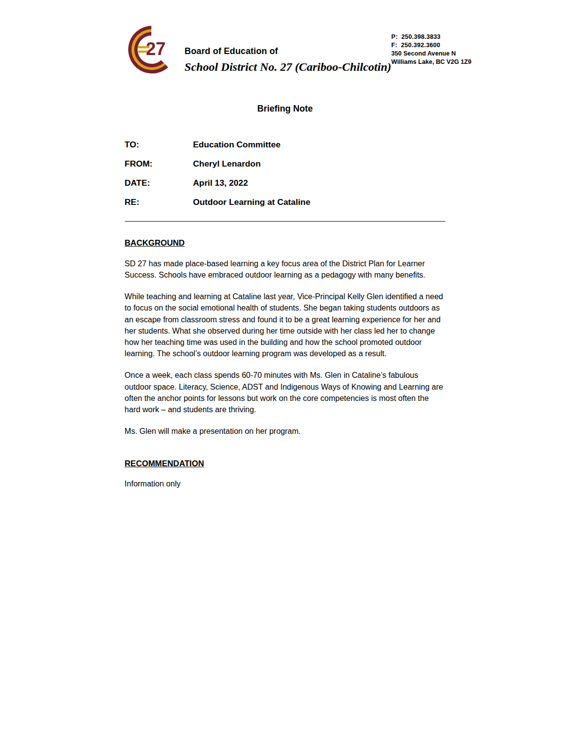27
Board of Education of
School District No. 27 (Cariboo-Chilcotin)
P: 250.398.3833
F: 250.392.3600
350 Second Avenue N
Williams Lake, BC V2G 1Z9
Briefing Note
| TO: | Education Committee |
| FROM: | Cheryl Lenardon |
| DATE: | April 13, 2022 |
| RE: | Outdoor Learning at Cataline |
BACKGROUND
SD 27 has made place-based learning a key focus area of the District Plan for Learner Success. Schools have embraced outdoor learning as a pedagogy with many benefits.
While teaching and learning at Cataline last year, Vice-Principal Kelly Glen identified a need to focus on the social emotional health of students. She began taking students outdoors as an escape from classroom stress and found it to be a great learning experience for her and her students. What she observed during her time outside with her class led her to change how her teaching time was used in the building and how the school promoted outdoor learning. The school’s outdoor learning program was developed as a result.
Once a week, each class spends 60-70 minutes with Ms. Glen in Cataline’s fabulous outdoor space. Literacy, Science, ADST and Indigenous Ways of Knowing and Learning are often the anchor points for lessons but work on the core competencies is most often the hard work – and students are thriving.
Ms. Glen will make a presentation on her program.
RECOMMENDATION
Information only